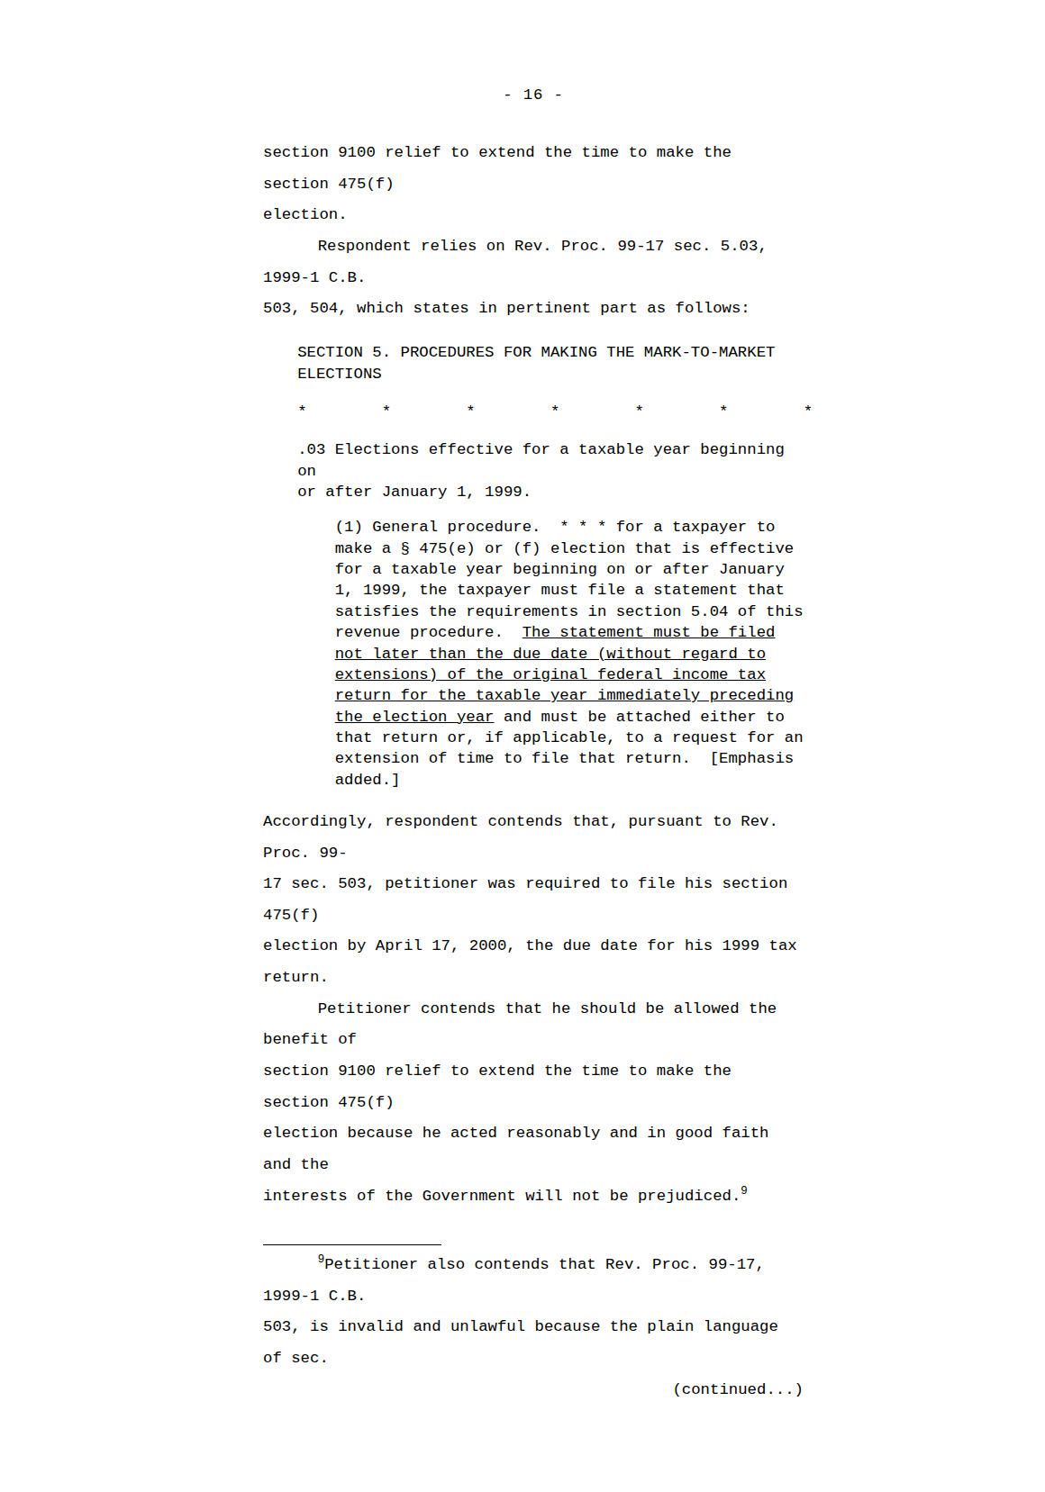- 16 -
section 9100 relief to extend the time to make the section 475(f)
election.
Respondent relies on Rev. Proc. 99-17 sec. 5.03, 1999-1 C.B.
503, 504, which states in pertinent part as follows:
SECTION 5. PROCEDURES FOR MAKING THE MARK-TO-MARKET
ELECTIONS
* * * * * * *
.03 Elections effective for a taxable year beginning on
or after January 1, 1999.
(1) General procedure. * * * for a taxpayer to
make a § 475(e) or (f) election that is effective
for a taxable year beginning on or after January
1, 1999, the taxpayer must file a statement that
satisfies the requirements in section 5.04 of this
revenue procedure. The statement must be filed
not later than the due date (without regard to
extensions) of the original federal income tax
return for the taxable year immediately preceding
the election year and must be attached either to
that return or, if applicable, to a request for an
extension of time to file that return. [Emphasis
added.]
Accordingly, respondent contends that, pursuant to Rev. Proc. 99-
17 sec. 503, petitioner was required to file his section 475(f)
election by April 17, 2000, the due date for his 1999 tax return.
Petitioner contends that he should be allowed the benefit of
section 9100 relief to extend the time to make the section 475(f)
election because he acted reasonably and in good faith and the
interests of the Government will not be prejudiced.9
9Petitioner also contends that Rev. Proc. 99-17, 1999-1 C.B.
503, is invalid and unlawful because the plain language of sec.
(continued...)